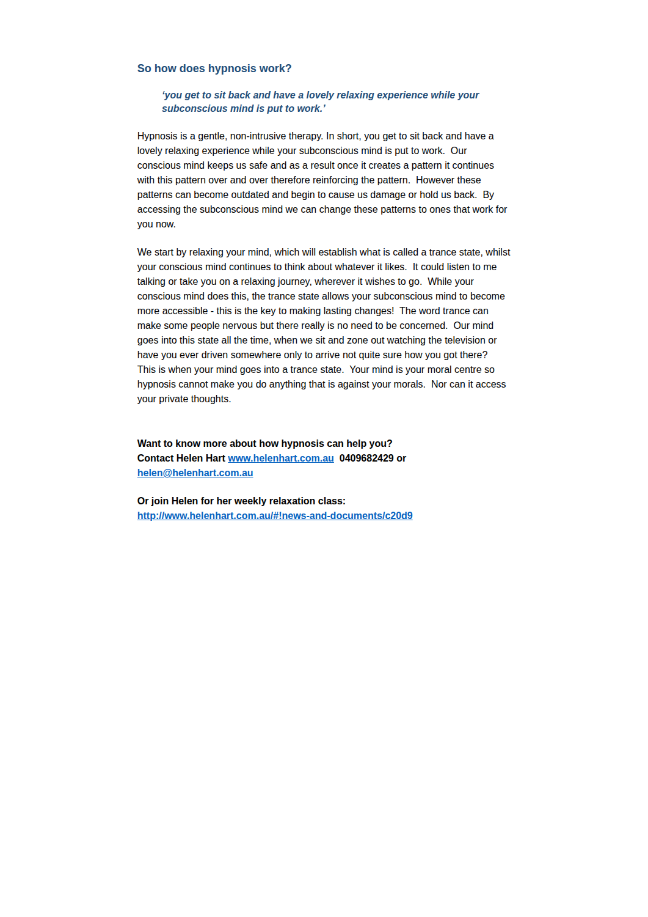So how does hypnosis work?
‘you get to sit back and have a lovely relaxing experience while your subconscious mind is put to work.’
Hypnosis is a gentle, non-intrusive therapy. In short, you get to sit back and have a lovely relaxing experience while your subconscious mind is put to work. Our conscious mind keeps us safe and as a result once it creates a pattern it continues with this pattern over and over therefore reinforcing the pattern. However these patterns can become outdated and begin to cause us damage or hold us back. By accessing the subconscious mind we can change these patterns to ones that work for you now.
We start by relaxing your mind, which will establish what is called a trance state, whilst your conscious mind continues to think about whatever it likes. It could listen to me talking or take you on a relaxing journey, wherever it wishes to go. While your conscious mind does this, the trance state allows your subconscious mind to become more accessible - this is the key to making lasting changes! The word trance can make some people nervous but there really is no need to be concerned. Our mind goes into this state all the time, when we sit and zone out watching the television or have you ever driven somewhere only to arrive not quite sure how you got there? This is when your mind goes into a trance state. Your mind is your moral centre so hypnosis cannot make you do anything that is against your morals. Nor can it access your private thoughts.
Want to know more about how hypnosis can help you?
Contact Helen Hart www.helenhart.com.au 0409682429 or helen@helenhart.com.au
Or join Helen for her weekly relaxation class: http://www.helenhart.com.au/#!news-and-documents/c20d9